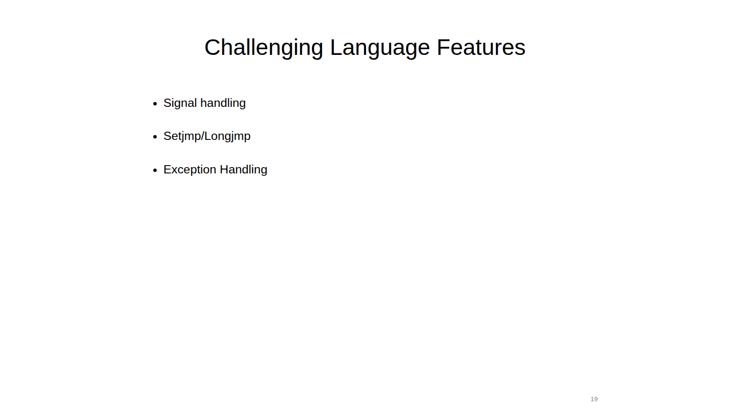Challenging Language Features
Signal handling
Setjmp/Longjmp
Exception Handling
19